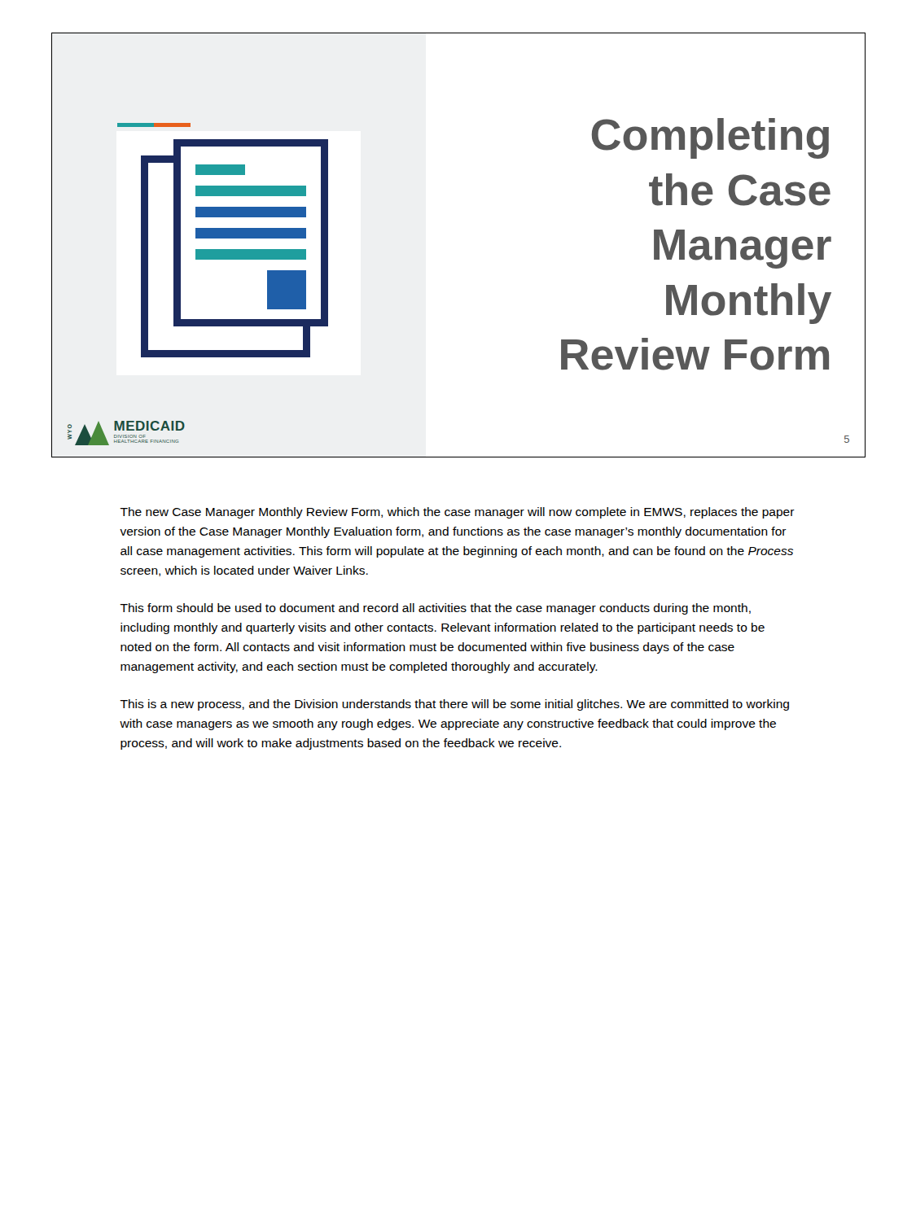WYO
MEDICAID
DIVISION OF
HEALTHCARE FINANCING
Completing
the Case
Manager
Monthly
Review Form
5
The new Case Manager Monthly Review Form, which the case manager will now complete in EMWS, replaces the paper version of the Case Manager Monthly Evaluation form, and functions as the case manager’s monthly documentation for all case management activities. This form will populate at the beginning of each month, and can be found on the Process screen, which is located under Waiver Links.
This form should be used to document and record all activities that the case manager conducts during the month, including monthly and quarterly visits and other contacts. Relevant information related to the participant needs to be noted on the form. All contacts and visit information must be documented within five business days of the case management activity, and each section must be completed thoroughly and accurately.
This is a new process, and the Division understands that there will be some initial glitches. We are committed to working with case managers as we smooth any rough edges. We appreciate any constructive feedback that could improve the process, and will work to make adjustments based on the feedback we receive.